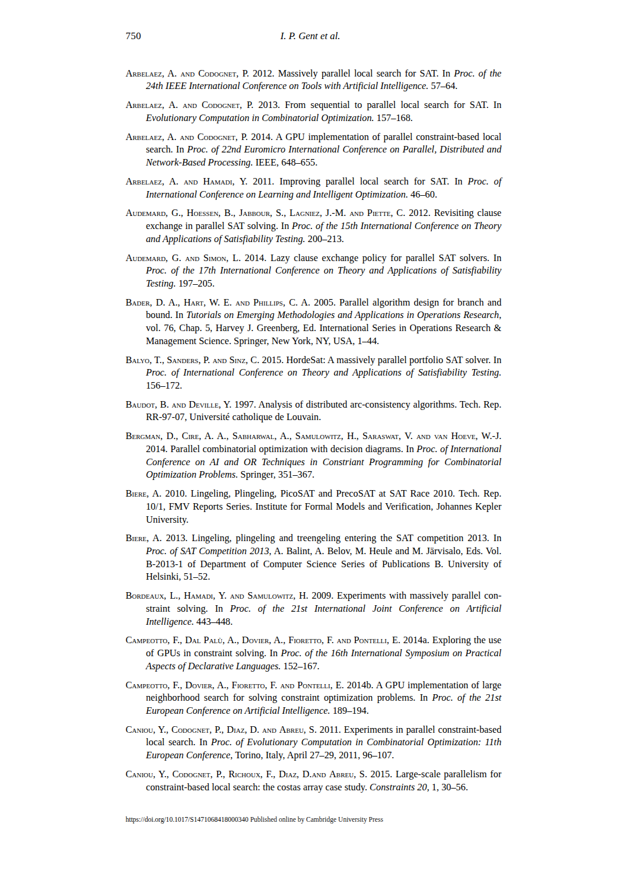750
I. P. Gent et al.
Arbelaez, A. and Codognet, P. 2012. Massively parallel local search for SAT. In Proc. of the 24th IEEE International Conference on Tools with Artificial Intelligence. 57–64.
Arbelaez, A. and Codognet, P. 2013. From sequential to parallel local search for SAT. In Evolutionary Computation in Combinatorial Optimization. 157–168.
Arbelaez, A. and Codognet, P. 2014. A GPU implementation of parallel constraint-based local search. In Proc. of 22nd Euromicro International Conference on Parallel, Distributed and Network-Based Processing. IEEE, 648–655.
Arbelaez, A. and Hamadi, Y. 2011. Improving parallel local search for SAT. In Proc. of International Conference on Learning and Intelligent Optimization. 46–60.
Audemard, G., Hoessen, B., Jabbour, S., Lagniez, J.-M. and Piette, C. 2012. Revisiting clause exchange in parallel SAT solving. In Proc. of the 15th International Conference on Theory and Applications of Satisfiability Testing. 200–213.
Audemard, G. and Simon, L. 2014. Lazy clause exchange policy for parallel SAT solvers. In Proc. of the 17th International Conference on Theory and Applications of Satisfiability Testing. 197–205.
Bader, D. A., Hart, W. E. and Phillips, C. A. 2005. Parallel algorithm design for branch and bound. In Tutorials on Emerging Methodologies and Applications in Operations Research, vol. 76, Chap. 5, Harvey J. Greenberg, Ed. International Series in Operations Research & Management Science. Springer, New York, NY, USA, 1–44.
Balyo, T., Sanders, P. and Sinz, C. 2015. HordeSat: A massively parallel portfolio SAT solver. In Proc. of International Conference on Theory and Applications of Satisfiability Testing. 156–172.
Baudot, B. and Deville, Y. 1997. Analysis of distributed arc-consistency algorithms. Tech. Rep. RR-97-07, Université catholique de Louvain.
Bergman, D., Cire, A. A., Sabharwal, A., Samulowitz, H., Saraswat, V. and van Hoeve, W.-J. 2014. Parallel combinatorial optimization with decision diagrams. In Proc. of International Conference on AI and OR Techniques in Constriant Programming for Combinatorial Optimization Problems. Springer, 351–367.
Biere, A. 2010. Lingeling, Plingeling, PicoSAT and PrecoSAT at SAT Race 2010. Tech. Rep. 10/1, FMV Reports Series. Institute for Formal Models and Verification, Johannes Kepler University.
Biere, A. 2013. Lingeling, plingeling and treengeling entering the SAT competition 2013. In Proc. of SAT Competition 2013, A. Balint, A. Belov, M. Heule and M. Järvisalo, Eds. Vol. B-2013-1 of Department of Computer Science Series of Publications B. University of Helsinki, 51–52.
Bordeaux, L., Hamadi, Y. and Samulowitz, H. 2009. Experiments with massively parallel constraint solving. In Proc. of the 21st International Joint Conference on Artificial Intelligence. 443–448.
Campeotto, F., Dal Palù, A., Dovier, A., Fioretto, F. and Pontelli, E. 2014a. Exploring the use of GPUs in constraint solving. In Proc. of the 16th International Symposium on Practical Aspects of Declarative Languages. 152–167.
Campeotto, F., Dovier, A., Fioretto, F. and Pontelli, E. 2014b. A GPU implementation of large neighborhood search for solving constraint optimization problems. In Proc. of the 21st European Conference on Artificial Intelligence. 189–194.
Caniou, Y., Codognet, P., Diaz, D. and Abreu, S. 2011. Experiments in parallel constraint-based local search. In Proc. of Evolutionary Computation in Combinatorial Optimization: 11th European Conference, Torino, Italy, April 27–29, 2011, 96–107.
Caniou, Y., Codognet, P., Richoux, F., Diaz, D. and Abreu, S. 2015. Large-scale parallelism for constraint-based local search: the costas array case study. Constraints 20, 1, 30–56.
https://doi.org/10.1017/S1471068418000340 Published online by Cambridge University Press